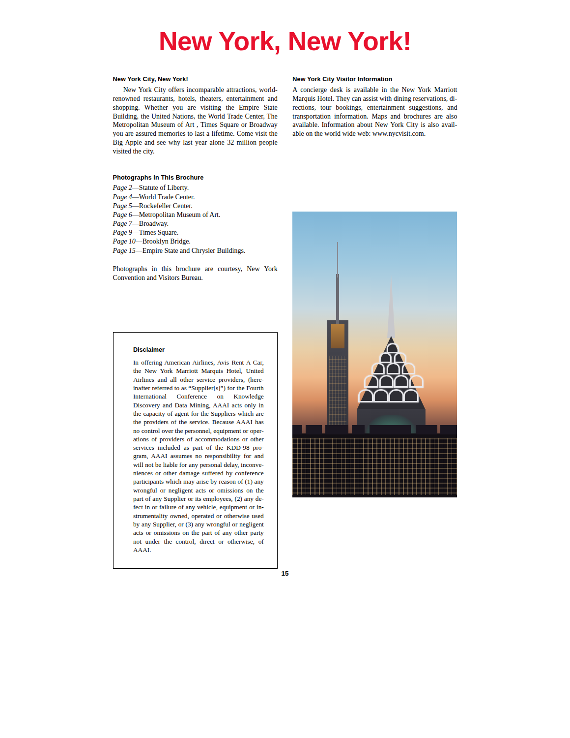New York, New York!
New York City, New York!
New York City offers incomparable attractions, world-renowned restaurants, hotels, theaters, entertainment and shopping. Whether you are visiting the Empire State Building, the United Nations, the World Trade Center, The Metropolitan Museum of Art , Times Square or Broadway you are assured memories to last a lifetime. Come visit the Big Apple and see why last year alone 32 million people visited the city.
Photographs In This Brochure
Page 2—Statute of Liberty.
Page 4—World Trade Center.
Page 5—Rockefeller Center.
Page 6—Metropolitan Museum of Art.
Page 7—Broadway.
Page 9—Times Square.
Page 10—Brooklyn Bridge.
Page 15—Empire State and Chrysler Buildings.
Photographs in this brochure are courtesy, New York Convention and Visitors Bureau.
Disclaimer
In offering American Airlines, Avis Rent A Car, the New York Marriott Marquis Hotel, United Airlines and all other service providers, (hereinafter referred to as “Supplier[s]”) for the Fourth International Conference on Knowledge Discovery and Data Mining, AAAI acts only in the capacity of agent for the Suppliers which are the providers of the service. Because AAAI has no control over the personnel, equipment or operations of providers of accommodations or other services included as part of the KDD-98 program, AAAI assumes no responsibility for and will not be liable for any personal delay, inconveniences or other damage suffered by conference participants which may arise by reason of (1) any wrongful or negligent acts or omissions on the part of any Supplier or its employees, (2) any defect in or failure of any vehicle, equipment or instrumentality owned, operated or otherwise used by any Supplier, or (3) any wrongful or negligent acts or omissions on the part of any other party not under the control, direct or otherwise, of AAAI.
New York City Visitor Information
A concierge desk is available in the New York Marriott Marquis Hotel. They can assist with dining reservations, directions, tour bookings, entertainment suggestions, and transportation information. Maps and brochures are also available. Information about New York City is also available on the world wide web: www.nycvisit.com.
15